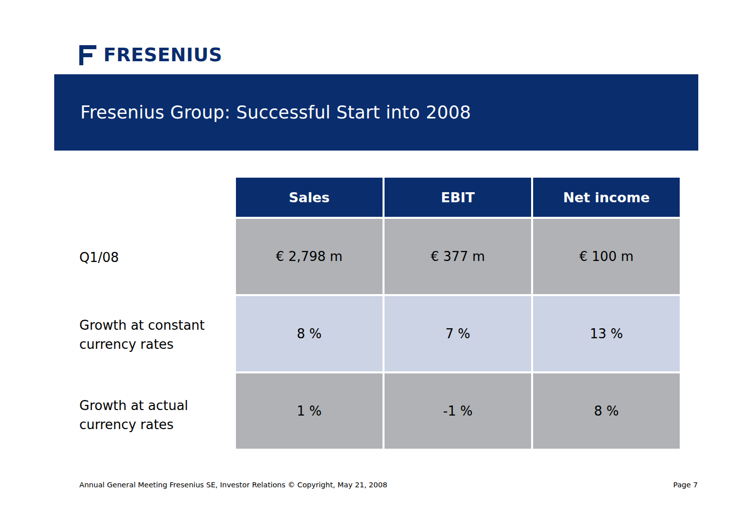FRESENIUS
Fresenius Group: Successful Start into 2008
Q1/08
Growth at constant
currency rates
Growth at actual
currency rates
| Sales | EBIT | Net income |
| --- | --- | --- |
| € 2,798 m | € 377 m | € 100 m |
| 8 % | 7 % | 13 % |
| 1 % | -1 % | 8 % |
Annual General Meeting Fresenius SE, Investor Relations © Copyright, May 21, 2008
Page 7